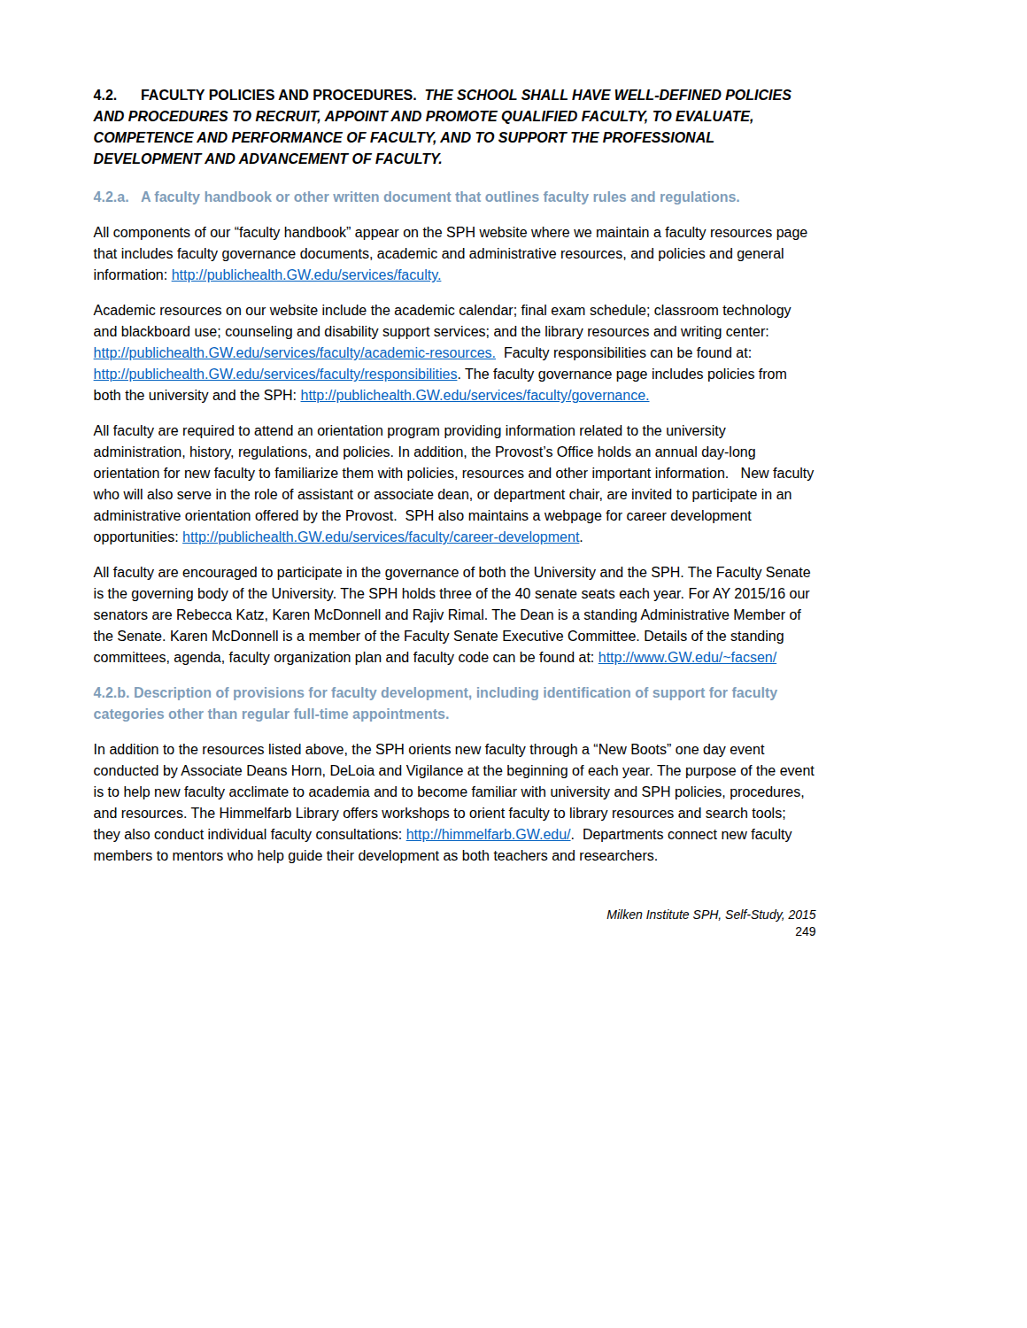4.2. FACULTY POLICIES AND PROCEDURES. THE SCHOOL SHALL HAVE WELL-DEFINED POLICIES AND PROCEDURES TO RECRUIT, APPOINT AND PROMOTE QUALIFIED FACULTY, TO EVALUATE, COMPETENCE AND PERFORMANCE OF FACULTY, AND TO SUPPORT THE PROFESSIONAL DEVELOPMENT AND ADVANCEMENT OF FACULTY.
4.2.a. A faculty handbook or other written document that outlines faculty rules and regulations.
All components of our “faculty handbook” appear on the SPH website where we maintain a faculty resources page that includes faculty governance documents, academic and administrative resources, and policies and general information: http://publichealth.GW.edu/services/faculty.
Academic resources on our website include the academic calendar; final exam schedule; classroom technology and blackboard use; counseling and disability support services; and the library resources and writing center: http://publichealth.GW.edu/services/faculty/academic-resources. Faculty responsibilities can be found at: http://publichealth.GW.edu/services/faculty/responsibilities. The faculty governance page includes policies from both the university and the SPH: http://publichealth.GW.edu/services/faculty/governance.
All faculty are required to attend an orientation program providing information related to the university administration, history, regulations, and policies. In addition, the Provost’s Office holds an annual day-long orientation for new faculty to familiarize them with policies, resources and other important information. New faculty who will also serve in the role of assistant or associate dean, or department chair, are invited to participate in an administrative orientation offered by the Provost. SPH also maintains a webpage for career development opportunities: http://publichealth.GW.edu/services/faculty/career-development.
All faculty are encouraged to participate in the governance of both the University and the SPH. The Faculty Senate is the governing body of the University. The SPH holds three of the 40 senate seats each year. For AY 2015/16 our senators are Rebecca Katz, Karen McDonnell and Rajiv Rimal. The Dean is a standing Administrative Member of the Senate. Karen McDonnell is a member of the Faculty Senate Executive Committee. Details of the standing committees, agenda, faculty organization plan and faculty code can be found at: http://www.GW.edu/~facsen/
4.2.b. Description of provisions for faculty development, including identification of support for faculty categories other than regular full-time appointments.
In addition to the resources listed above, the SPH orients new faculty through a “New Boots” one day event conducted by Associate Deans Horn, DeLoia and Vigilance at the beginning of each year. The purpose of the event is to help new faculty acclimate to academia and to become familiar with university and SPH policies, procedures, and resources. The Himmelfarb Library offers workshops to orient faculty to library resources and search tools; they also conduct individual faculty consultations: http://himmelfarb.GW.edu/. Departments connect new faculty members to mentors who help guide their development as both teachers and researchers.
Milken Institute SPH, Self-Study, 2015
249